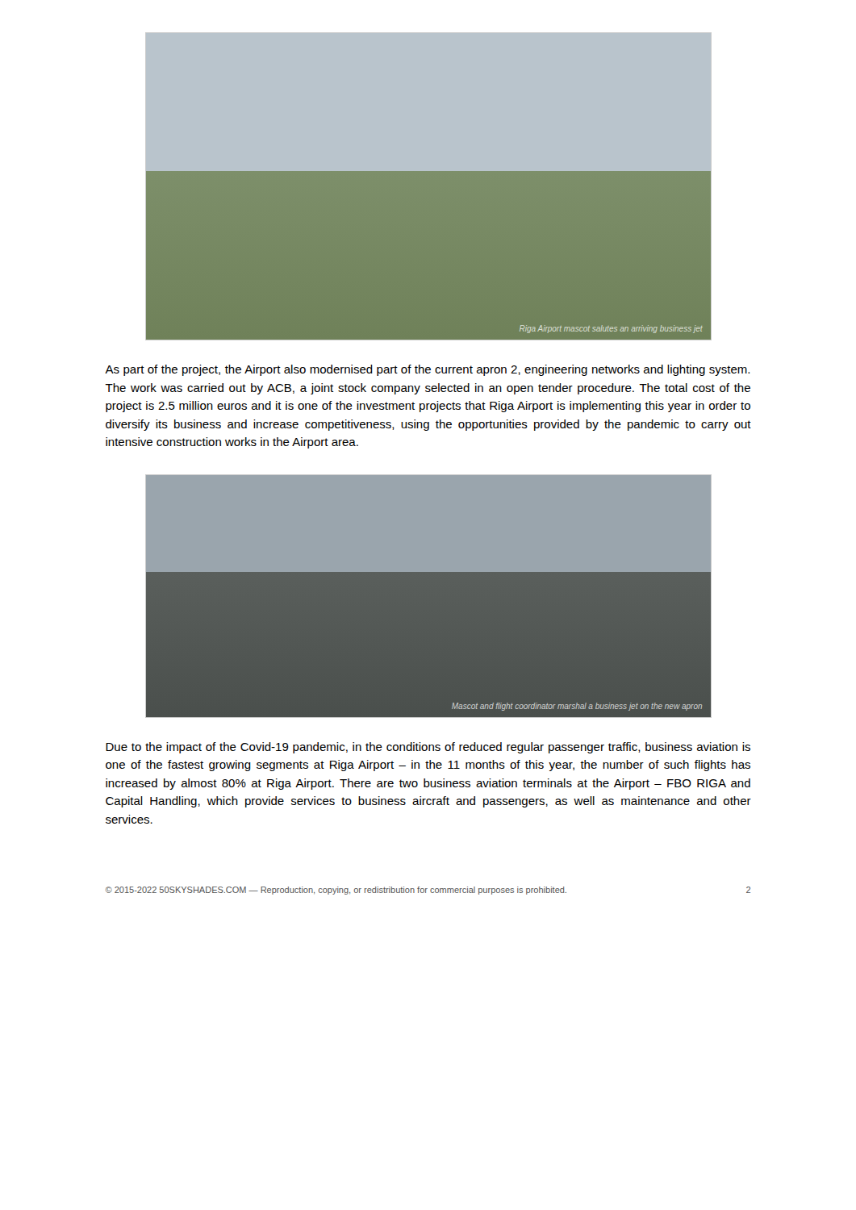Riga Airport mascot salutes an arriving business jet
As part of the project, the Airport also modernised part of the current apron 2, engineering networks and lighting system. The work was carried out by ACB, a joint stock company selected in an open tender procedure. The total cost of the project is 2.5 million euros and it is one of the investment projects that Riga Airport is implementing this year in order to diversify its business and increase competitiveness, using the opportunities provided by the pandemic to carry out intensive construction works in the Airport area.
Mascot and flight coordinator marshal a business jet on the new apron
Due to the impact of the Covid-19 pandemic, in the conditions of reduced regular passenger traffic, business aviation is one of the fastest growing segments at Riga Airport – in the 11 months of this year, the number of such flights has increased by almost 80% at Riga Airport. There are two business aviation terminals at the Airport – FBO RIGA and Capital Handling, which provide services to business aircraft and passengers, as well as maintenance and other services.
© 2015-2022 50SKYSHADES.COM — Reproduction, copying, or redistribution for commercial purposes is prohibited. 2